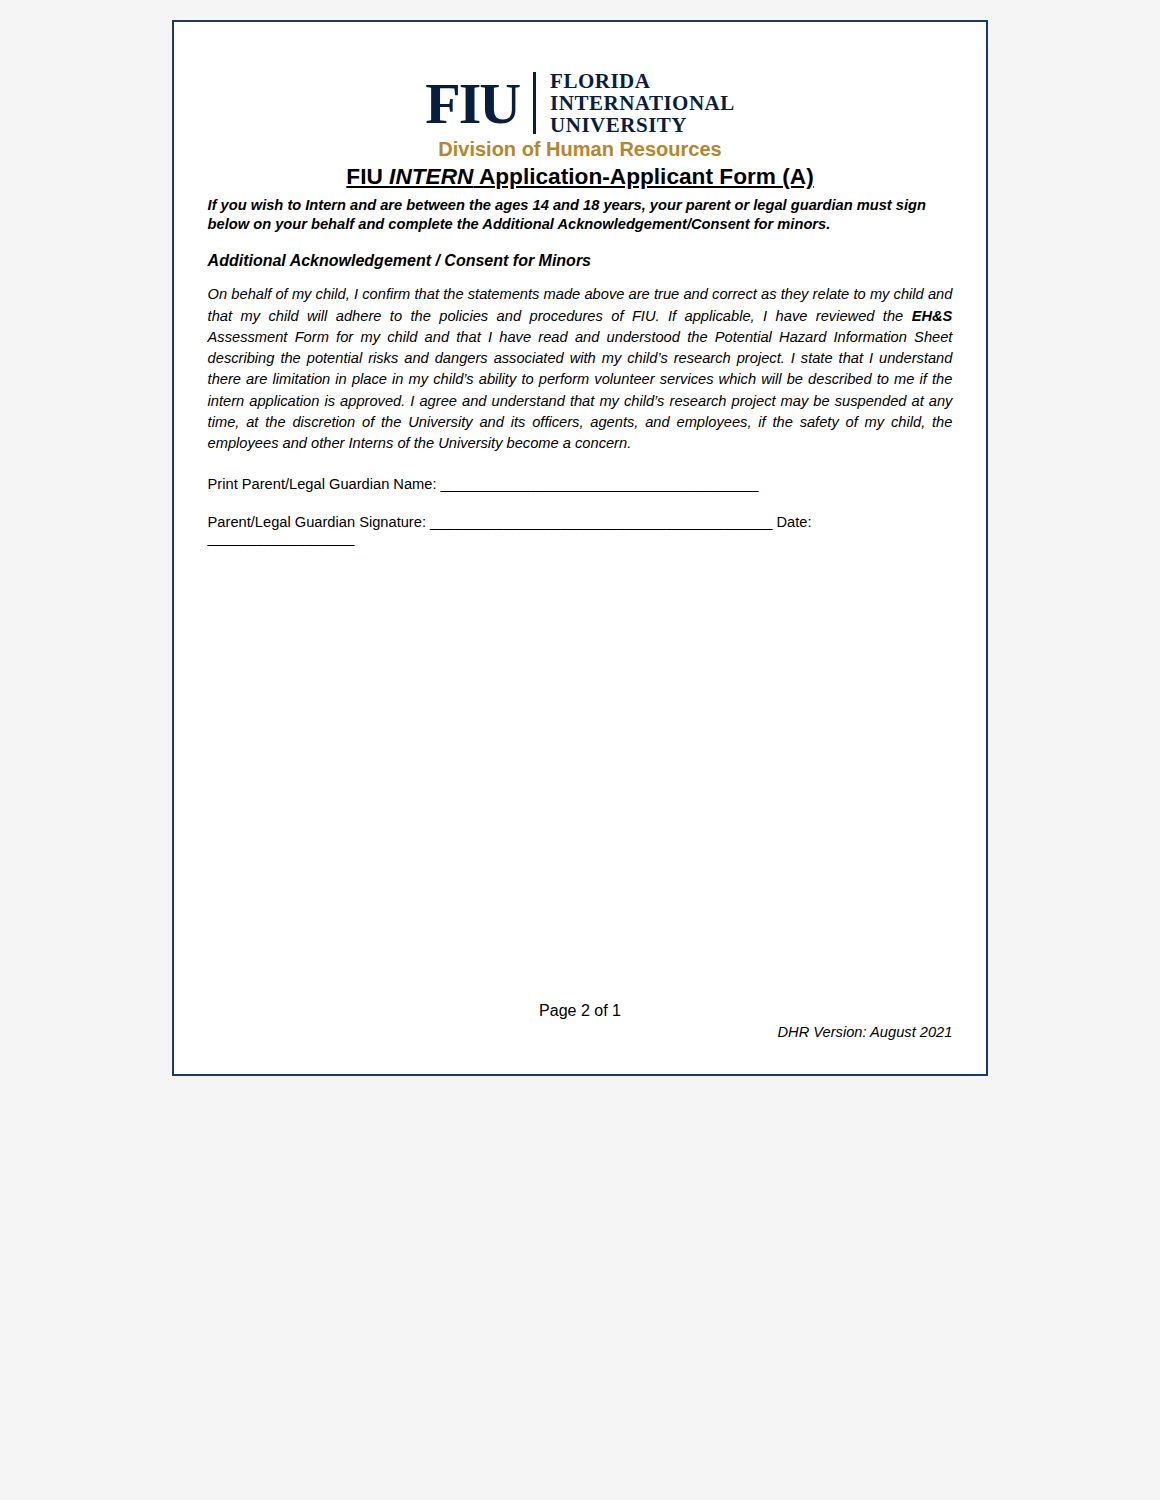FIU
FLORIDA
INTERNATIONAL
UNIVERSITY
Division of Human Resources
FIU INTERN Application-Applicant Form (A)
If you wish to Intern and are between the ages 14 and 18 years, your parent or legal guardian must sign below on your behalf and complete the Additional Acknowledgement/Consent for minors.
Additional Acknowledgement / Consent for Minors
On behalf of my child, I confirm that the statements made above are true and correct as they relate to my child and that my child will adhere to the policies and procedures of FIU. If applicable, I have reviewed the EH&S Assessment Form for my child and that I have read and understood the Potential Hazard Information Sheet describing the potential risks and dangers associated with my child’s research project. I state that I understand there are limitation in place in my child’s ability to perform volunteer services which will be described to me if the intern application is approved. I agree and understand that my child’s research project may be suspended at any time, at the discretion of the University and its officers, agents, and employees, if the safety of my child, the employees and other Interns of the University become a concern.
Print Parent/Legal Guardian Name: _______________________________________
Parent/Legal Guardian Signature: __________________________________________ Date: __________________
Page 2 of 1
DHR Version: August 2021